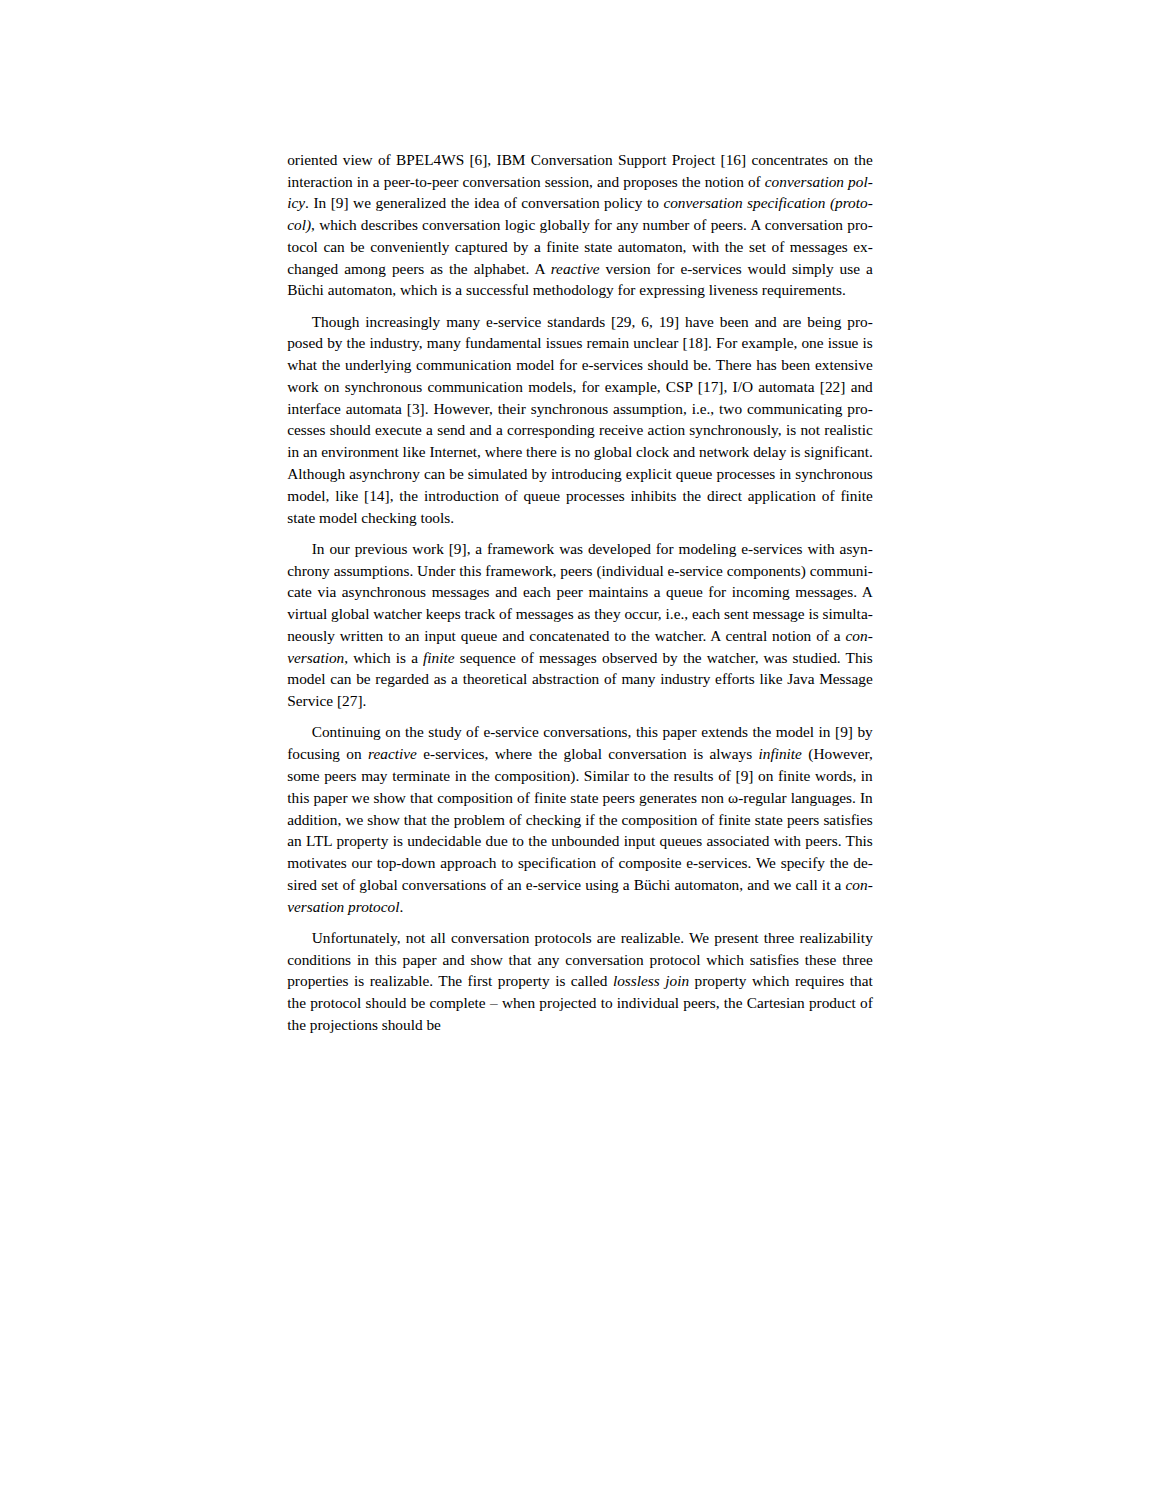oriented view of BPEL4WS [6], IBM Conversation Support Project [16] concentrates on the interaction in a peer-to-peer conversation session, and proposes the notion of conversation policy. In [9] we generalized the idea of conversation policy to conversation specification (protocol), which describes conversation logic globally for any number of peers. A conversation protocol can be conveniently captured by a finite state automaton, with the set of messages exchanged among peers as the alphabet. A reactive version for e-services would simply use a Büchi automaton, which is a successful methodology for expressing liveness requirements.
Though increasingly many e-service standards [29, 6, 19] have been and are being proposed by the industry, many fundamental issues remain unclear [18]. For example, one issue is what the underlying communication model for e-services should be. There has been extensive work on synchronous communication models, for example, CSP [17], I/O automata [22] and interface automata [3]. However, their synchronous assumption, i.e., two communicating processes should execute a send and a corresponding receive action synchronously, is not realistic in an environment like Internet, where there is no global clock and network delay is significant. Although asynchrony can be simulated by introducing explicit queue processes in synchronous model, like [14], the introduction of queue processes inhibits the direct application of finite state model checking tools.
In our previous work [9], a framework was developed for modeling e-services with asynchrony assumptions. Under this framework, peers (individual e-service components) communicate via asynchronous messages and each peer maintains a queue for incoming messages. A virtual global watcher keeps track of messages as they occur, i.e., each sent message is simultaneously written to an input queue and concatenated to the watcher. A central notion of a conversation, which is a finite sequence of messages observed by the watcher, was studied. This model can be regarded as a theoretical abstraction of many industry efforts like Java Message Service [27].
Continuing on the study of e-service conversations, this paper extends the model in [9] by focusing on reactive e-services, where the global conversation is always infinite (However, some peers may terminate in the composition). Similar to the results of [9] on finite words, in this paper we show that composition of finite state peers generates non ω-regular languages. In addition, we show that the problem of checking if the composition of finite state peers satisfies an LTL property is undecidable due to the unbounded input queues associated with peers. This motivates our top-down approach to specification of composite e-services. We specify the desired set of global conversations of an e-service using a Büchi automaton, and we call it a conversation protocol.
Unfortunately, not all conversation protocols are realizable. We present three realizability conditions in this paper and show that any conversation protocol which satisfies these three properties is realizable. The first property is called lossless join property which requires that the protocol should be complete – when projected to individual peers, the Cartesian product of the projections should be